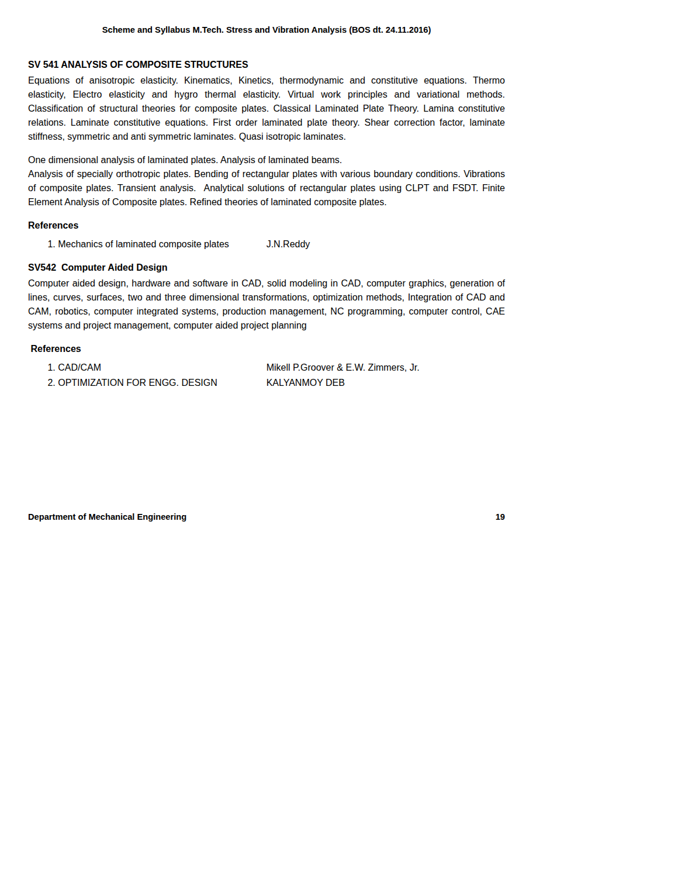Scheme and Syllabus M.Tech. Stress and Vibration Analysis (BOS dt. 24.11.2016)
SV 541 ANALYSIS OF COMPOSITE STRUCTURES
Equations of anisotropic elasticity. Kinematics, Kinetics, thermodynamic and constitutive equations. Thermo elasticity, Electro elasticity and hygro thermal elasticity. Virtual work principles and variational methods. Classification of structural theories for composite plates. Classical Laminated Plate Theory. Lamina constitutive relations. Laminate constitutive equations. First order laminated plate theory. Shear correction factor, laminate stiffness, symmetric and anti symmetric laminates. Quasi isotropic laminates.
One dimensional analysis of laminated plates. Analysis of laminated beams.
Analysis of specially orthotropic plates. Bending of rectangular plates with various boundary conditions. Vibrations of composite plates. Transient analysis. Analytical solutions of rectangular plates using CLPT and FSDT. Finite Element Analysis of Composite plates. Refined theories of laminated composite plates.
References
Mechanics of laminated composite plates J.N.Reddy
SV542 Computer Aided Design
Computer aided design, hardware and software in CAD, solid modeling in CAD, computer graphics, generation of lines, curves, surfaces, two and three dimensional transformations, optimization methods, Integration of CAD and CAM, robotics, computer integrated systems, production management, NC programming, computer control, CAE systems and project management, computer aided project planning
References
CAD/CAM Mikell P.Groover & E.W. Zimmers, Jr.
OPTIMIZATION FOR ENGG. DESIGN KALYANMOY DEB
Department of Mechanical Engineering 19